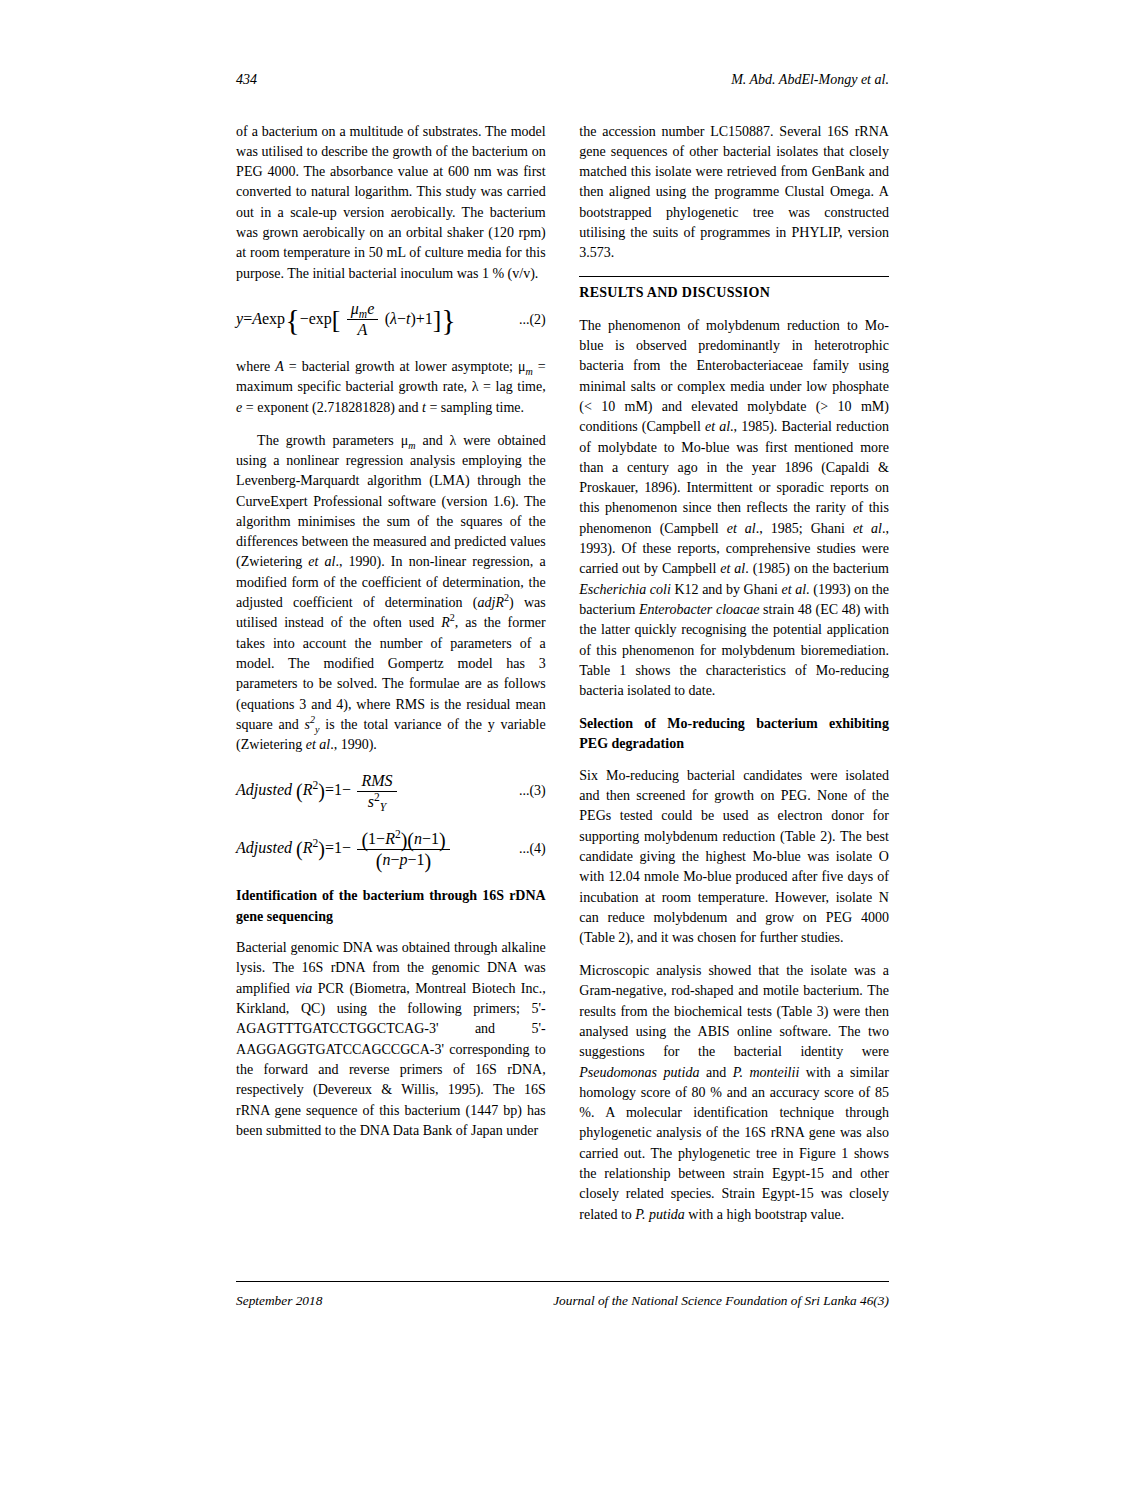434 M. Abd. AbdEl-Mongy et al.
of a bacterium on a multitude of substrates. The model was utilised to describe the growth of the bacterium on PEG 4000. The absorbance value at 600 nm was first converted to natural logarithm. This study was carried out in a scale-up version aerobically. The bacterium was grown aerobically on an orbital shaker (120 rpm) at room temperature in 50 mL of culture media for this purpose. The initial bacterial inoculum was 1 % (v/v).
y=Aexp{−exp[ μme A (λ−t)+1]}
...(2)
where A = bacterial growth at lower asymptote; μm = maximum specific bacterial growth rate, λ = lag time, e = exponent (2.718281828) and t = sampling time.
The growth parameters μm and λ were obtained using a nonlinear regression analysis employing the Levenberg-Marquardt algorithm (LMA) through the CurveExpert Professional software (version 1.6). The algorithm minimises the sum of the squares of the differences between the measured and predicted values (Zwietering et al., 1990). In non-linear regression, a modified form of the coefficient of determination, the adjusted coefficient of determination (adjR2) was utilised instead of the often used R2, as the former takes into account the number of parameters of a model. The modified Gompertz model has 3 parameters to be solved. The formulae are as follows (equations 3 and 4), where RMS is the residual mean square and s2y is the total variance of the y variable (Zwietering et al., 1990).
Adjusted (R2)=1− RMS s2Y
...(3)
Adjusted (R2)=1− (1−R2)(n−1) (n−p−1)
...(4)
Identification of the bacterium through 16S rDNA gene sequencing
Bacterial genomic DNA was obtained through alkaline lysis. The 16S rDNA from the genomic DNA was amplified via PCR (Biometra, Montreal Biotech Inc., Kirkland, QC) using the following primers; 5'-AGAGTTTGATCCTGGCTCAG-3' and 5'-AAGGAGGTGATCCAGCCGCA-3' corresponding to the forward and reverse primers of 16S rDNA, respectively (Devereux & Willis, 1995). The 16S rRNA gene sequence of this bacterium (1447 bp) has been submitted to the DNA Data Bank of Japan under
the accession number LC150887. Several 16S rRNA gene sequences of other bacterial isolates that closely matched this isolate were retrieved from GenBank and then aligned using the programme Clustal Omega. A bootstrapped phylogenetic tree was constructed utilising the suits of programmes in PHYLIP, version 3.573.
Results and Discussion
The phenomenon of molybdenum reduction to Mo-blue is observed predominantly in heterotrophic bacteria from the Enterobacteriaceae family using minimal salts or complex media under low phosphate (< 10 mM) and elevated molybdate (> 10 mM) conditions (Campbell et al., 1985). Bacterial reduction of molybdate to Mo-blue was first mentioned more than a century ago in the year 1896 (Capaldi & Proskauer, 1896). Intermittent or sporadic reports on this phenomenon since then reflects the rarity of this phenomenon (Campbell et al., 1985; Ghani et al., 1993). Of these reports, comprehensive studies were carried out by Campbell et al. (1985) on the bacterium Escherichia coli K12 and by Ghani et al. (1993) on the bacterium Enterobacter cloacae strain 48 (EC 48) with the latter quickly recognising the potential application of this phenomenon for molybdenum bioremediation. Table 1 shows the characteristics of Mo-reducing bacteria isolated to date.
Selection of Mo-reducing bacterium exhibiting PEG degradation
Six Mo-reducing bacterial candidates were isolated and then screened for growth on PEG. None of the PEGs tested could be used as electron donor for supporting molybdenum reduction (Table 2). The best candidate giving the highest Mo-blue was isolate O with 12.04 nmole Mo-blue produced after five days of incubation at room temperature. However, isolate N can reduce molybdenum and grow on PEG 4000 (Table 2), and it was chosen for further studies.
Microscopic analysis showed that the isolate was a Gram-negative, rod-shaped and motile bacterium. The results from the biochemical tests (Table 3) were then analysed using the ABIS online software. The two suggestions for the bacterial identity were Pseudomonas putida and P. monteilii with a similar homology score of 80 % and an accuracy score of 85 %. A molecular identification technique through phylogenetic analysis of the 16S rRNA gene was also carried out. The phylogenetic tree in Figure 1 shows the relationship between strain Egypt-15 and other closely related species. Strain Egypt-15 was closely related to P. putida with a high bootstrap value.
September 2018 Journal of the National Science Foundation of Sri Lanka 46(3)